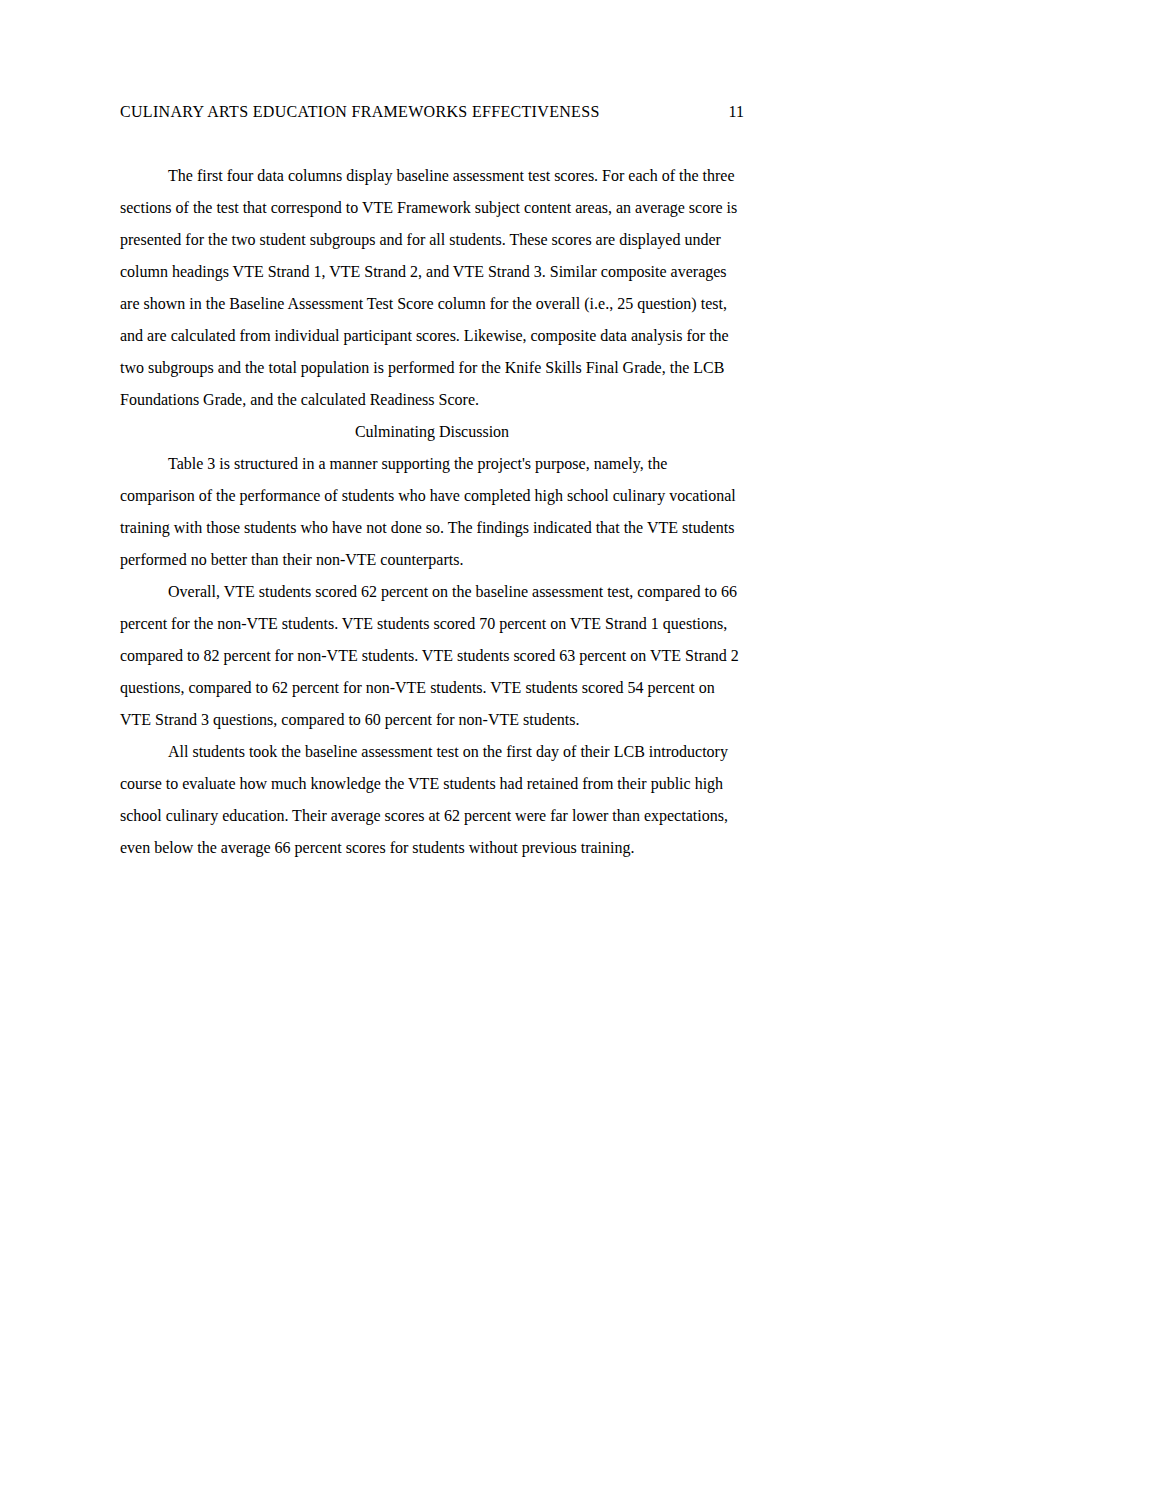Culinary Arts Education Frameworks Effectiveness 11
The first four data columns display baseline assessment test scores. For each of the three sections of the test that correspond to VTE Framework subject content areas, an average score is presented for the two student subgroups and for all students. These scores are displayed under column headings VTE Strand 1, VTE Strand 2, and VTE Strand 3. Similar composite averages are shown in the Baseline Assessment Test Score column for the overall (i.e., 25 question) test, and are calculated from individual participant scores. Likewise, composite data analysis for the two subgroups and the total population is performed for the Knife Skills Final Grade, the LCB Foundations Grade, and the calculated Readiness Score.
Culminating Discussion
Table 3 is structured in a manner supporting the project's purpose, namely, the comparison of the performance of students who have completed high school culinary vocational training with those students who have not done so. The findings indicated that the VTE students performed no better than their non-VTE counterparts.
Overall, VTE students scored 62 percent on the baseline assessment test, compared to 66 percent for the non-VTE students. VTE students scored 70 percent on VTE Strand 1 questions, compared to 82 percent for non-VTE students. VTE students scored 63 percent on VTE Strand 2 questions, compared to 62 percent for non-VTE students. VTE students scored 54 percent on VTE Strand 3 questions, compared to 60 percent for non-VTE students.
All students took the baseline assessment test on the first day of their LCB introductory course to evaluate how much knowledge the VTE students had retained from their public high school culinary education. Their average scores at 62 percent were far lower than expectations, even below the average 66 percent scores for students without previous training.